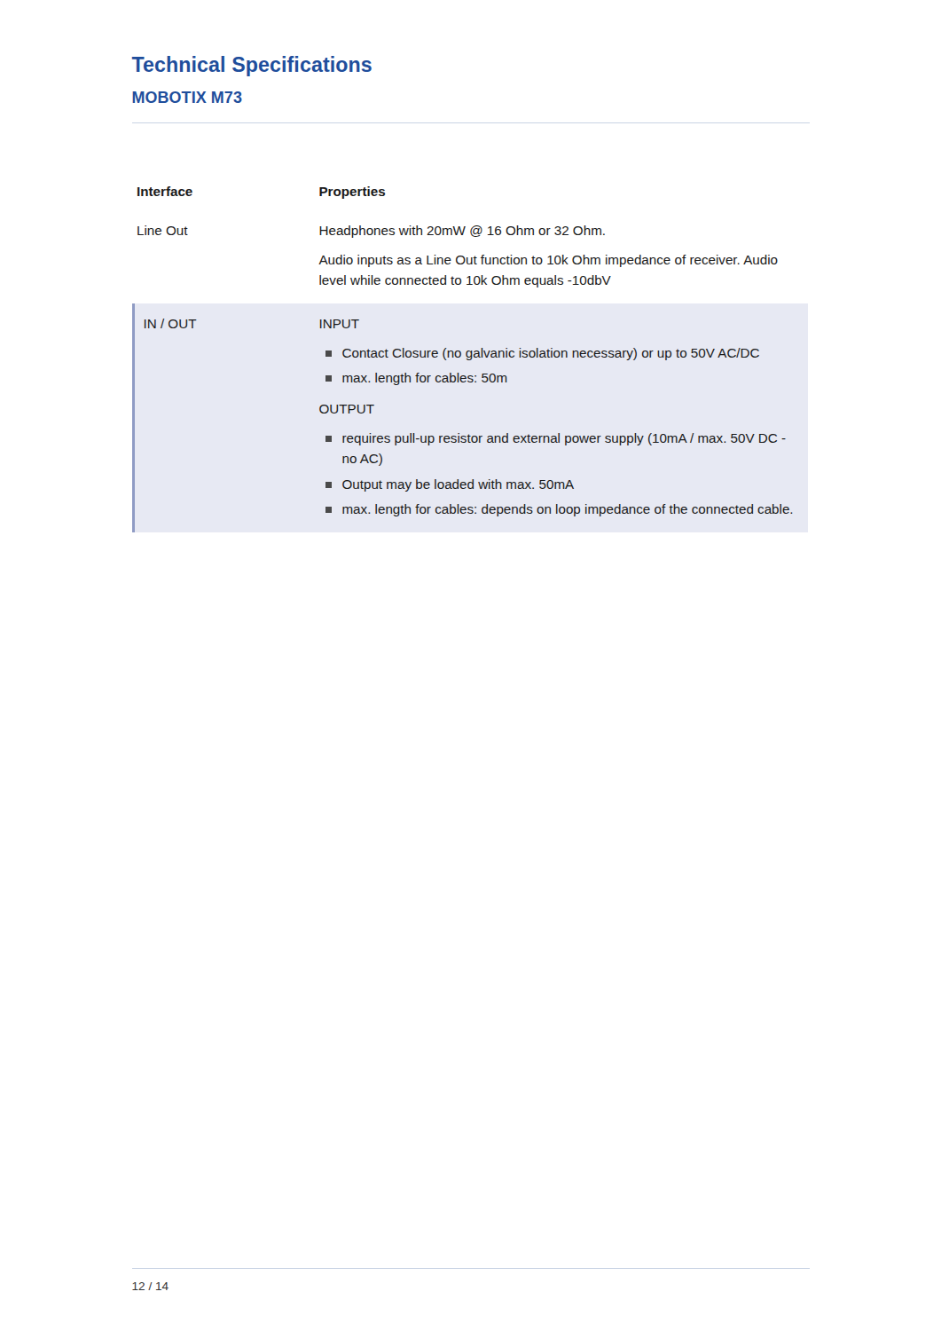Technical Specifications
MOBOTIX M73
| Interface | Properties |
| --- | --- |
| Line Out | Headphones with 20mW @ 16 Ohm or 32 Ohm. Audio inputs as a Line Out function to 10k Ohm impedance of receiver. Audio level while connected to 10k Ohm equals -10dbV |
| IN / OUT | INPUT Contact Closure (no galvanic isolation necessary) or up to 50V AC/DC max. length for cables: 50m OUTPUT requires pull-up resistor and external power supply (10mA / max. 50V DC - no AC) Output may be loaded with max. 50mA max. length for cables: depends on loop impedance of the connected cable. |
12 / 14